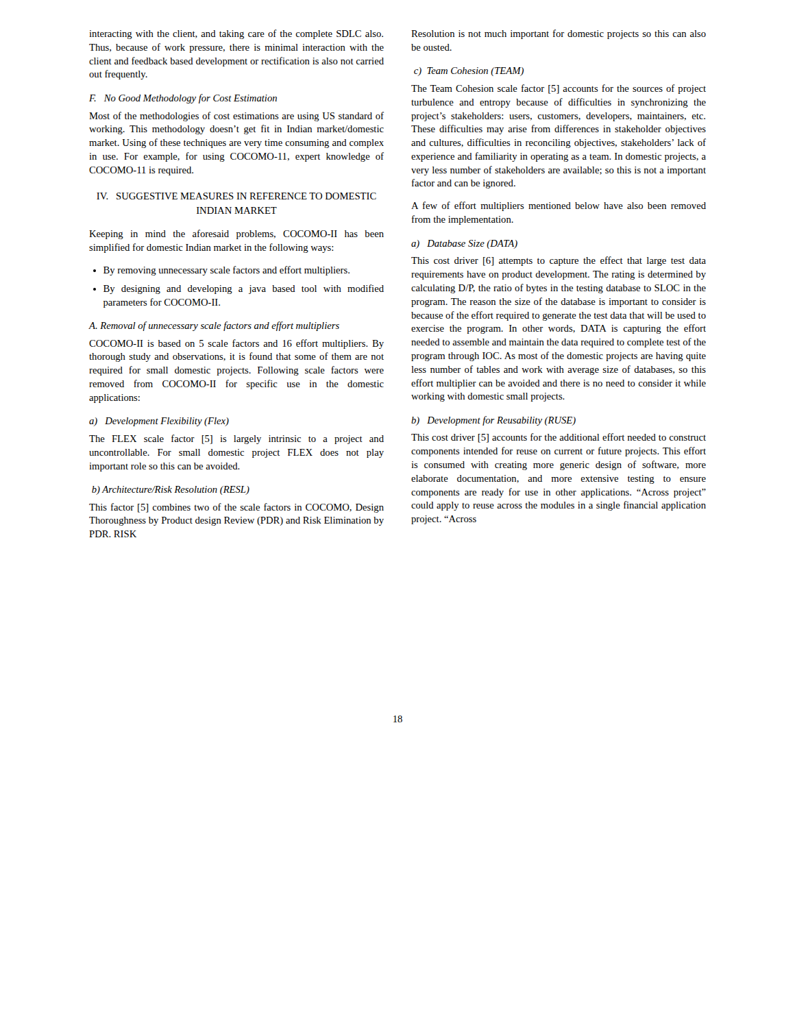interacting with the client, and taking care of the complete SDLC also. Thus, because of work pressure, there is minimal interaction with the client and feedback based development or rectification is also not carried out frequently.
F. No Good Methodology for Cost Estimation
Most of the methodologies of cost estimations are using US standard of working. This methodology doesn’t get fit in Indian market/domestic market. Using of these techniques are very time consuming and complex in use. For example, for using COCOMO-11, expert knowledge of COCOMO-11 is required.
IV. Suggestive Measures in Reference to Domestic Indian Market
Keeping in mind the aforesaid problems, COCOMO-II has been simplified for domestic Indian market in the following ways:
By removing unnecessary scale factors and effort multipliers.
By designing and developing a java based tool with modified parameters for COCOMO-II.
A. Removal of unnecessary scale factors and effort multipliers
COCOMO-II is based on 5 scale factors and 16 effort multipliers. By thorough study and observations, it is found that some of them are not required for small domestic projects. Following scale factors were removed from COCOMO-II for specific use in the domestic applications:
a) Development Flexibility (Flex)
The FLEX scale factor [5] is largely intrinsic to a project and uncontrollable. For small domestic project FLEX does not play important role so this can be avoided.
b) Architecture/Risk Resolution (RESL)
This factor [5] combines two of the scale factors in COCOMO, Design Thoroughness by Product design Review (PDR) and Risk Elimination by PDR. RISK
Resolution is not much important for domestic projects so this can also be ousted.
c) Team Cohesion (TEAM)
The Team Cohesion scale factor [5] accounts for the sources of project turbulence and entropy because of difficulties in synchronizing the project’s stakeholders: users, customers, developers, maintainers, etc. These difficulties may arise from differences in stakeholder objectives and cultures, difficulties in reconciling objectives, stakeholders’ lack of experience and familiarity in operating as a team. In domestic projects, a very less number of stakeholders are available; so this is not a important factor and can be ignored.
A few of effort multipliers mentioned below have also been removed from the implementation.
a) Database Size (DATA)
This cost driver [6] attempts to capture the effect that large test data requirements have on product development. The rating is determined by calculating D/P, the ratio of bytes in the testing database to SLOC in the program. The reason the size of the database is important to consider is because of the effort required to generate the test data that will be used to exercise the program. In other words, DATA is capturing the effort needed to assemble and maintain the data required to complete test of the program through IOC. As most of the domestic projects are having quite less number of tables and work with average size of databases, so this effort multiplier can be avoided and there is no need to consider it while working with domestic small projects.
b) Development for Reusability (RUSE)
This cost driver [5] accounts for the additional effort needed to construct components intended for reuse on current or future projects. This effort is consumed with creating more generic design of software, more elaborate documentation, and more extensive testing to ensure components are ready for use in other applications. “Across project” could apply to reuse across the modules in a single financial application project. “Across
18